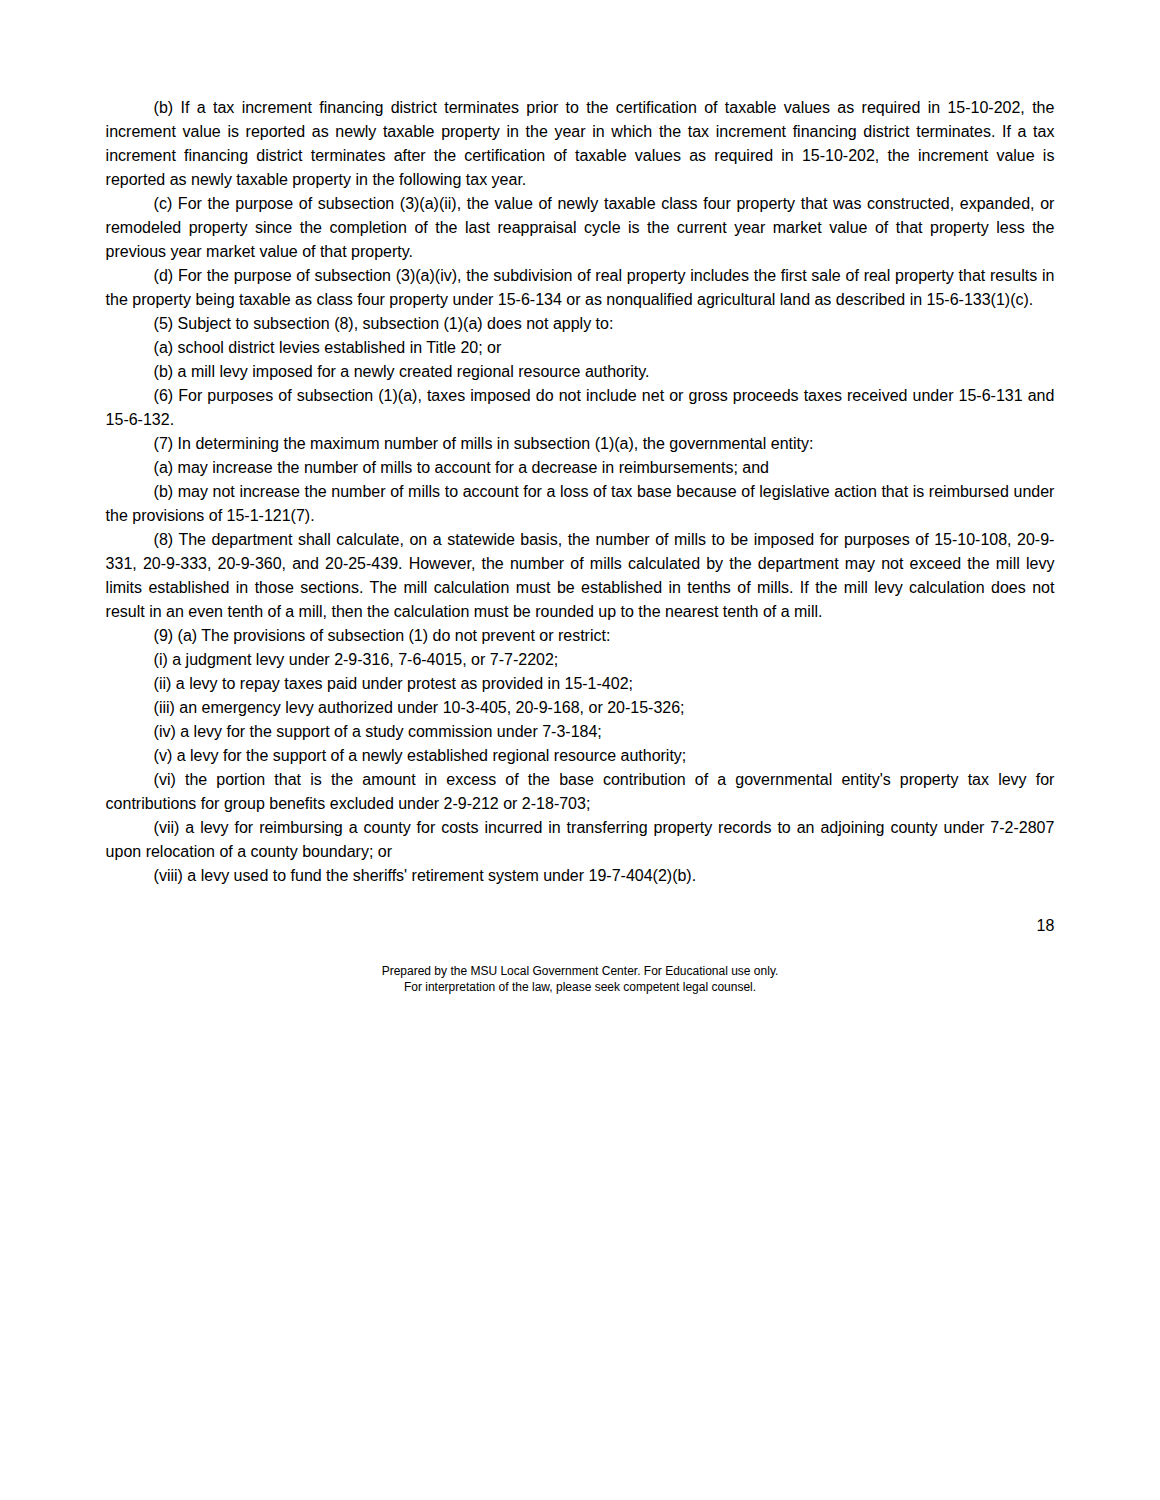(b) If a tax increment financing district terminates prior to the certification of taxable values as required in 15-10-202, the increment value is reported as newly taxable property in the year in which the tax increment financing district terminates. If a tax increment financing district terminates after the certification of taxable values as required in 15-10-202, the increment value is reported as newly taxable property in the following tax year.
(c) For the purpose of subsection (3)(a)(ii), the value of newly taxable class four property that was constructed, expanded, or remodeled property since the completion of the last reappraisal cycle is the current year market value of that property less the previous year market value of that property.
(d) For the purpose of subsection (3)(a)(iv), the subdivision of real property includes the first sale of real property that results in the property being taxable as class four property under 15-6-134 or as nonqualified agricultural land as described in 15-6-133(1)(c).
(5) Subject to subsection (8), subsection (1)(a) does not apply to:
(a) school district levies established in Title 20; or
(b) a mill levy imposed for a newly created regional resource authority.
(6) For purposes of subsection (1)(a), taxes imposed do not include net or gross proceeds taxes received under 15-6-131 and 15-6-132.
(7) In determining the maximum number of mills in subsection (1)(a), the governmental entity:
(a) may increase the number of mills to account for a decrease in reimbursements; and
(b) may not increase the number of mills to account for a loss of tax base because of legislative action that is reimbursed under the provisions of 15-1-121(7).
(8) The department shall calculate, on a statewide basis, the number of mills to be imposed for purposes of 15-10-108, 20-9-331, 20-9-333, 20-9-360, and 20-25-439. However, the number of mills calculated by the department may not exceed the mill levy limits established in those sections. The mill calculation must be established in tenths of mills. If the mill levy calculation does not result in an even tenth of a mill, then the calculation must be rounded up to the nearest tenth of a mill.
(9) (a) The provisions of subsection (1) do not prevent or restrict:
(i) a judgment levy under 2-9-316, 7-6-4015, or 7-7-2202;
(ii) a levy to repay taxes paid under protest as provided in 15-1-402;
(iii) an emergency levy authorized under 10-3-405, 20-9-168, or 20-15-326;
(iv) a levy for the support of a study commission under 7-3-184;
(v) a levy for the support of a newly established regional resource authority;
(vi) the portion that is the amount in excess of the base contribution of a governmental entity's property tax levy for contributions for group benefits excluded under 2-9-212 or 2-18-703;
(vii) a levy for reimbursing a county for costs incurred in transferring property records to an adjoining county under 7-2-2807 upon relocation of a county boundary; or
(viii) a levy used to fund the sheriffs' retirement system under 19-7-404(2)(b).
18
Prepared by the MSU Local Government Center. For Educational use only.
For interpretation of the law, please seek competent legal counsel.